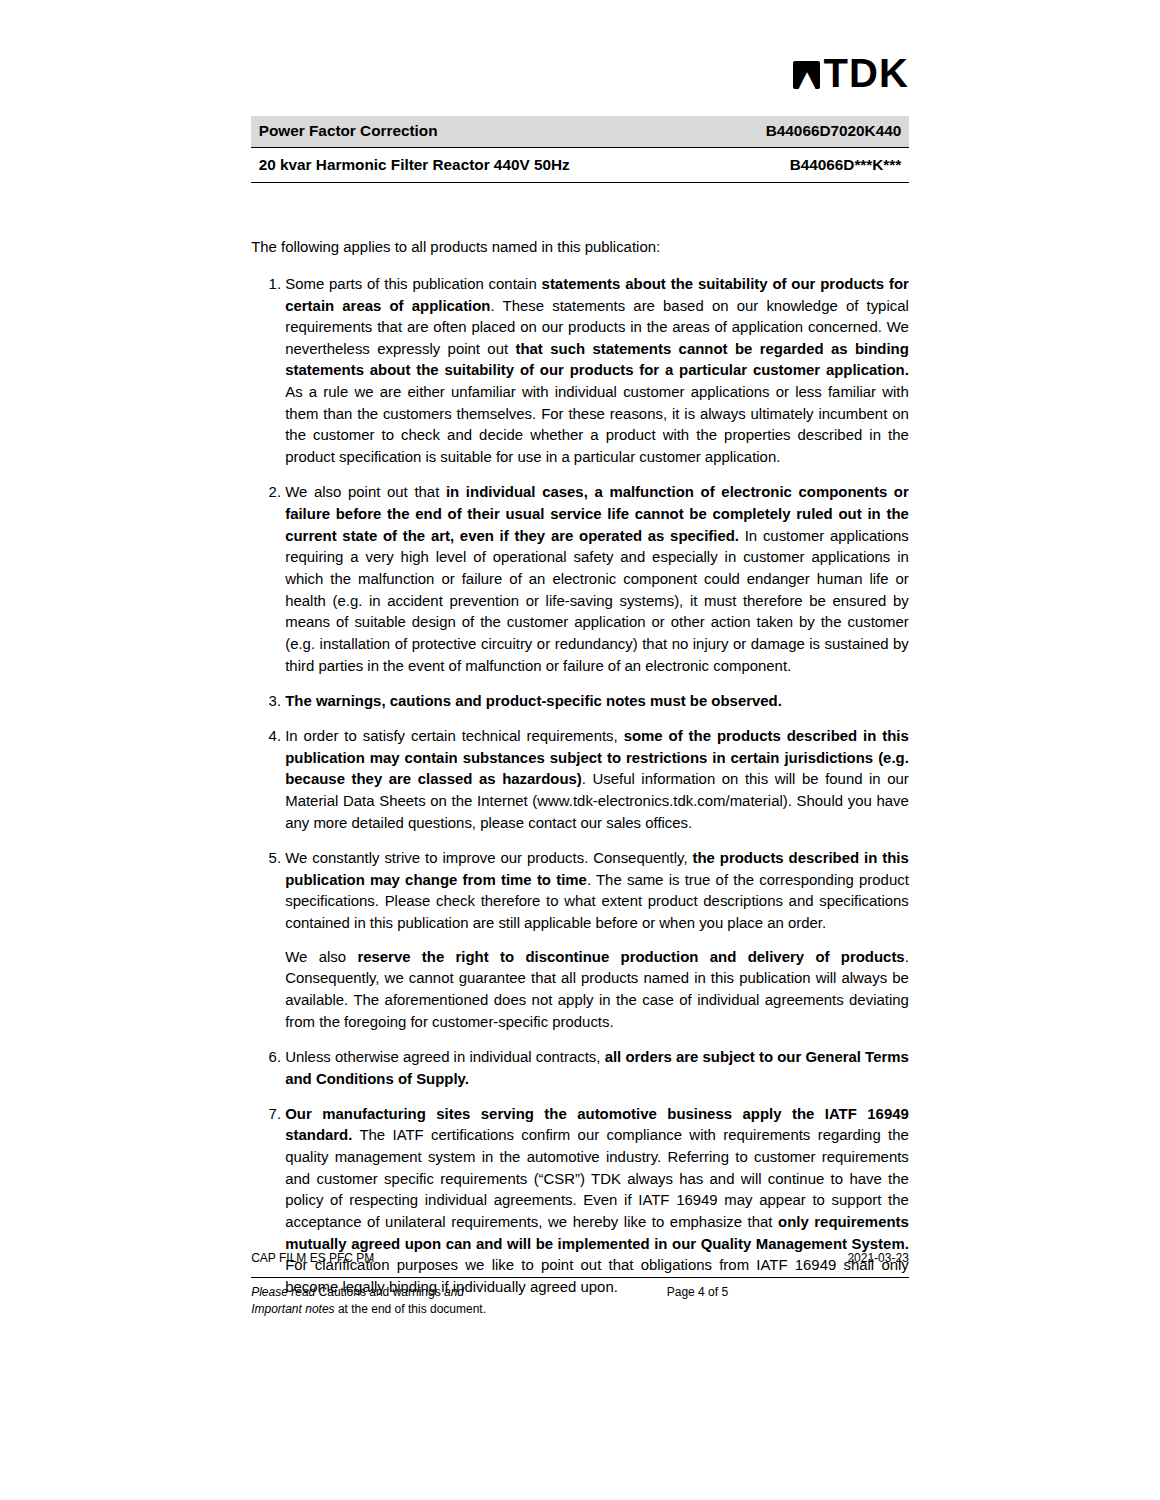▲TDK
| Power Factor Correction | B44066D7020K440 |
| 20 kvar Harmonic Filter Reactor 440V 50Hz | B44066D***K*** |
The following applies to all products named in this publication:
Some parts of this publication contain statements about the suitability of our products for certain areas of application. These statements are based on our knowledge of typical requirements that are often placed on our products in the areas of application concerned. We nevertheless expressly point out that such statements cannot be regarded as binding statements about the suitability of our products for a particular customer application. As a rule we are either unfamiliar with individual customer applications or less familiar with them than the customers themselves. For these reasons, it is always ultimately incumbent on the customer to check and decide whether a product with the properties described in the product specification is suitable for use in a particular customer application.
We also point out that in individual cases, a malfunction of electronic components or failure before the end of their usual service life cannot be completely ruled out in the current state of the art, even if they are operated as specified. In customer applications requiring a very high level of operational safety and especially in customer applications in which the malfunction or failure of an electronic component could endanger human life or health (e.g. in accident prevention or life-saving systems), it must therefore be ensured by means of suitable design of the customer application or other action taken by the customer (e.g. installation of protective circuitry or redundancy) that no injury or damage is sustained by third parties in the event of malfunction or failure of an electronic component.
The warnings, cautions and product-specific notes must be observed.
In order to satisfy certain technical requirements, some of the products described in this publication may contain substances subject to restrictions in certain jurisdictions (e.g. because they are classed as hazardous). Useful information on this will be found in our Material Data Sheets on the Internet (www.tdk-electronics.tdk.com/material). Should you have any more detailed questions, please contact our sales offices.
We constantly strive to improve our products. Consequently, the products described in this publication may change from time to time. The same is true of the corresponding product specifications. Please check therefore to what extent product descriptions and specifications contained in this publication are still applicable before or when you place an order.
We also reserve the right to discontinue production and delivery of products. Consequently, we cannot guarantee that all products named in this publication will always be available. The aforementioned does not apply in the case of individual agreements deviating from the foregoing for customer-specific products.
Unless otherwise agreed in individual contracts, all orders are subject to our General Terms and Conditions of Supply.
Our manufacturing sites serving the automotive business apply the IATF 16949 standard. The IATF certifications confirm our compliance with requirements regarding the quality management system in the automotive industry. Referring to customer requirements and customer specific requirements (“CSR”) TDK always has and will continue to have the policy of respecting individual agreements. Even if IATF 16949 may appear to support the acceptance of unilateral requirements, we hereby like to emphasize that only requirements mutually agreed upon can and will be implemented in our Quality Management System. For clarification purposes we like to point out that obligations from IATF 16949 shall only become legally binding if individually agreed upon.
CAP FILM ES PFC PM 2021-03-23
Please read Cautions and warnings and
Important notes at the end of this document. Page 4 of 5